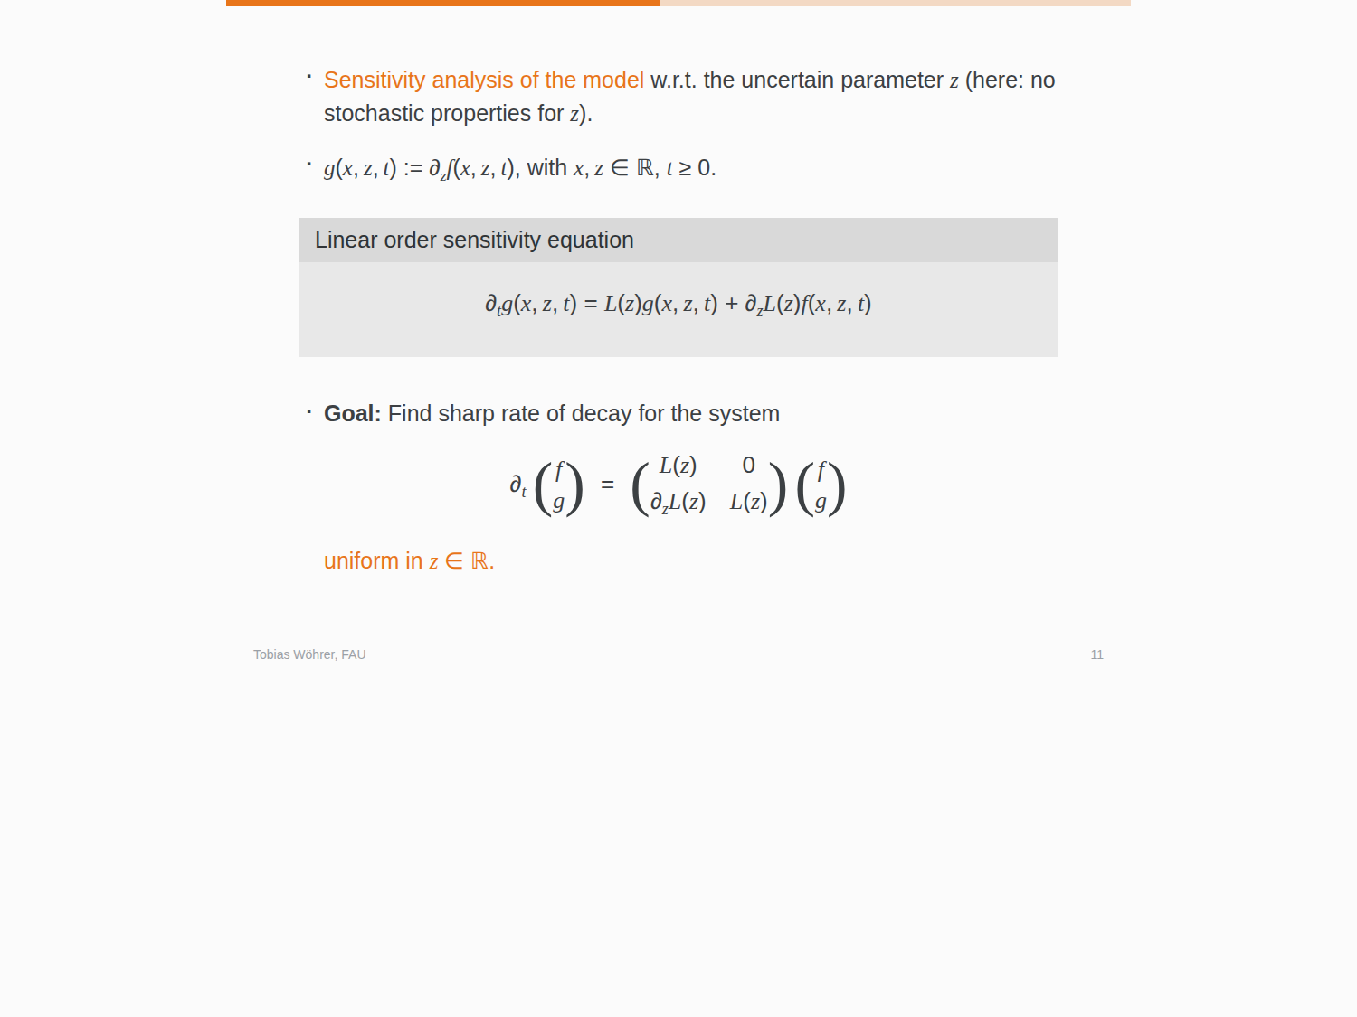Sensitivity analysis of the model w.r.t. the uncertain parameter z (here: no stochastic properties for z).
g(x, z, t) := ∂zf(x, z, t), with x, z ∈ ℝ, t ≥ 0.
Linear order sensitivity equation
∂tg(x, z, t) = L(z)g(x, z, t) + ∂zL(z)f(x, z, t)
Goal: Find sharp rate of decay for the system
∂t ( f g ) = ( L(z) 0 ∂zL(z) L(z) ) ( f g )
uniform in z ∈ ℝ.
Tobias Wöhrer, FAU 11